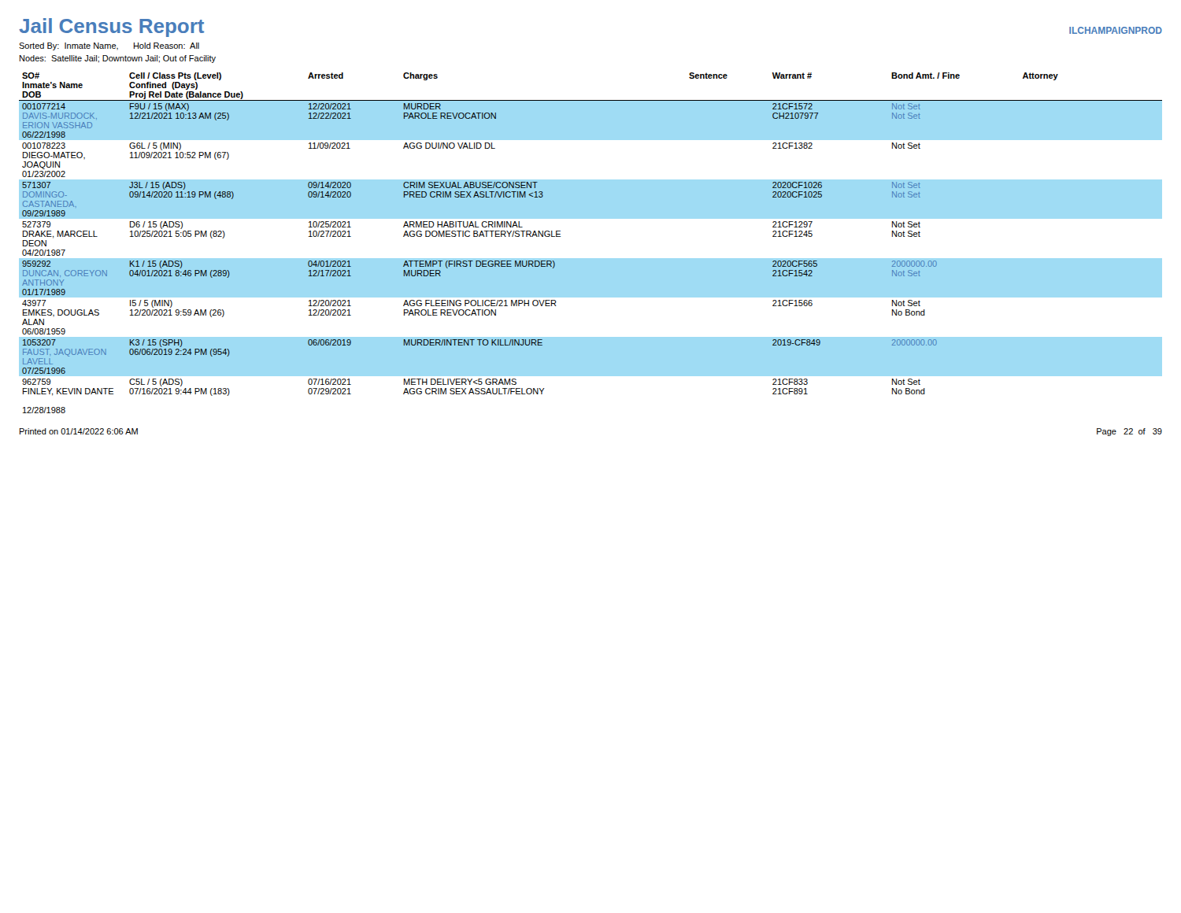Jail Census Report ILCHAMPAIGNPROD
Sorted By: Inmate Name, Hold Reason: All
Nodes: Satellite Jail; Downtown Jail; Out of Facility
| SO# Inmate's Name DOB | Cell / Class Pts (Level) Confined (Days) Proj Rel Date (Balance Due) | Arrested | Charges | Sentence | Warrant # | Bond Amt. / Fine | Attorney |
| --- | --- | --- | --- | --- | --- | --- | --- |
| 001077214 DAVIS-MURDOCK, ERION VASSHAD 06/22/1998 | F9U / 15 (MAX) 12/21/2021 10:13 AM (25) | 12/20/2021 12/22/2021 | MURDER PAROLE REVOCATION | | 21CF1572 CH2107977 | Not Set Not Set | |
| 001078223 DIEGO-MATEO, JOAQUIN 01/23/2002 | G6L / 5 (MIN) 11/09/2021 10:52 PM (67) | 11/09/2021 | AGG DUI/NO VALID DL | | 21CF1382 | Not Set | |
| 571307 DOMINGO- CASTANEDA, 09/29/1989 | J3L / 15 (ADS) 09/14/2020 11:19 PM (488) | 09/14/2020 09/14/2020 | CRIM SEXUAL ABUSE/CONSENT PRED CRIM SEX ASLT/VICTIM <13 | | 2020CF1026 2020CF1025 | Not Set Not Set | |
| 527379 DRAKE, MARCELL DEON 04/20/1987 | D6 / 15 (ADS) 10/25/2021 5:05 PM (82) | 10/25/2021 10/27/2021 | ARMED HABITUAL CRIMINAL AGG DOMESTIC BATTERY/STRANGLE | | 21CF1297 21CF1245 | Not Set Not Set | |
| 959292 DUNCAN, COREYON ANTHONY 01/17/1989 | K1 / 15 (ADS) 04/01/2021 8:46 PM (289) | 04/01/2021 12/17/2021 | ATTEMPT (FIRST DEGREE MURDER) MURDER | | 2020CF565 21CF1542 | 2000000.00 Not Set | |
| 43977 EMKES, DOUGLAS ALAN 06/08/1959 | I5 / 5 (MIN) 12/20/2021 9:59 AM (26) | 12/20/2021 12/20/2021 | AGG FLEEING POLICE/21 MPH OVER PAROLE REVOCATION | | 21CF1566 | Not Set No Bond | |
| 1053207 FAUST, JAQUAVEON LAVELL 07/25/1996 | K3 / 15 (SPH) 06/06/2019 2:24 PM (954) | 06/06/2019 | MURDER/INTENT TO KILL/INJURE | | 2019-CF849 | 2000000.00 | |
| 962759 FINLEY, KEVIN DANTE 12/28/1988 | C5L / 5 (ADS) 07/16/2021 9:44 PM (183) | 07/16/2021 07/29/2021 | METH DELIVERY<5 GRAMS AGG CRIM SEX ASSAULT/FELONY | | 21CF833 21CF891 | Not Set No Bond | |
Printed on 01/14/2022 6:06 AM Page 22 of 39